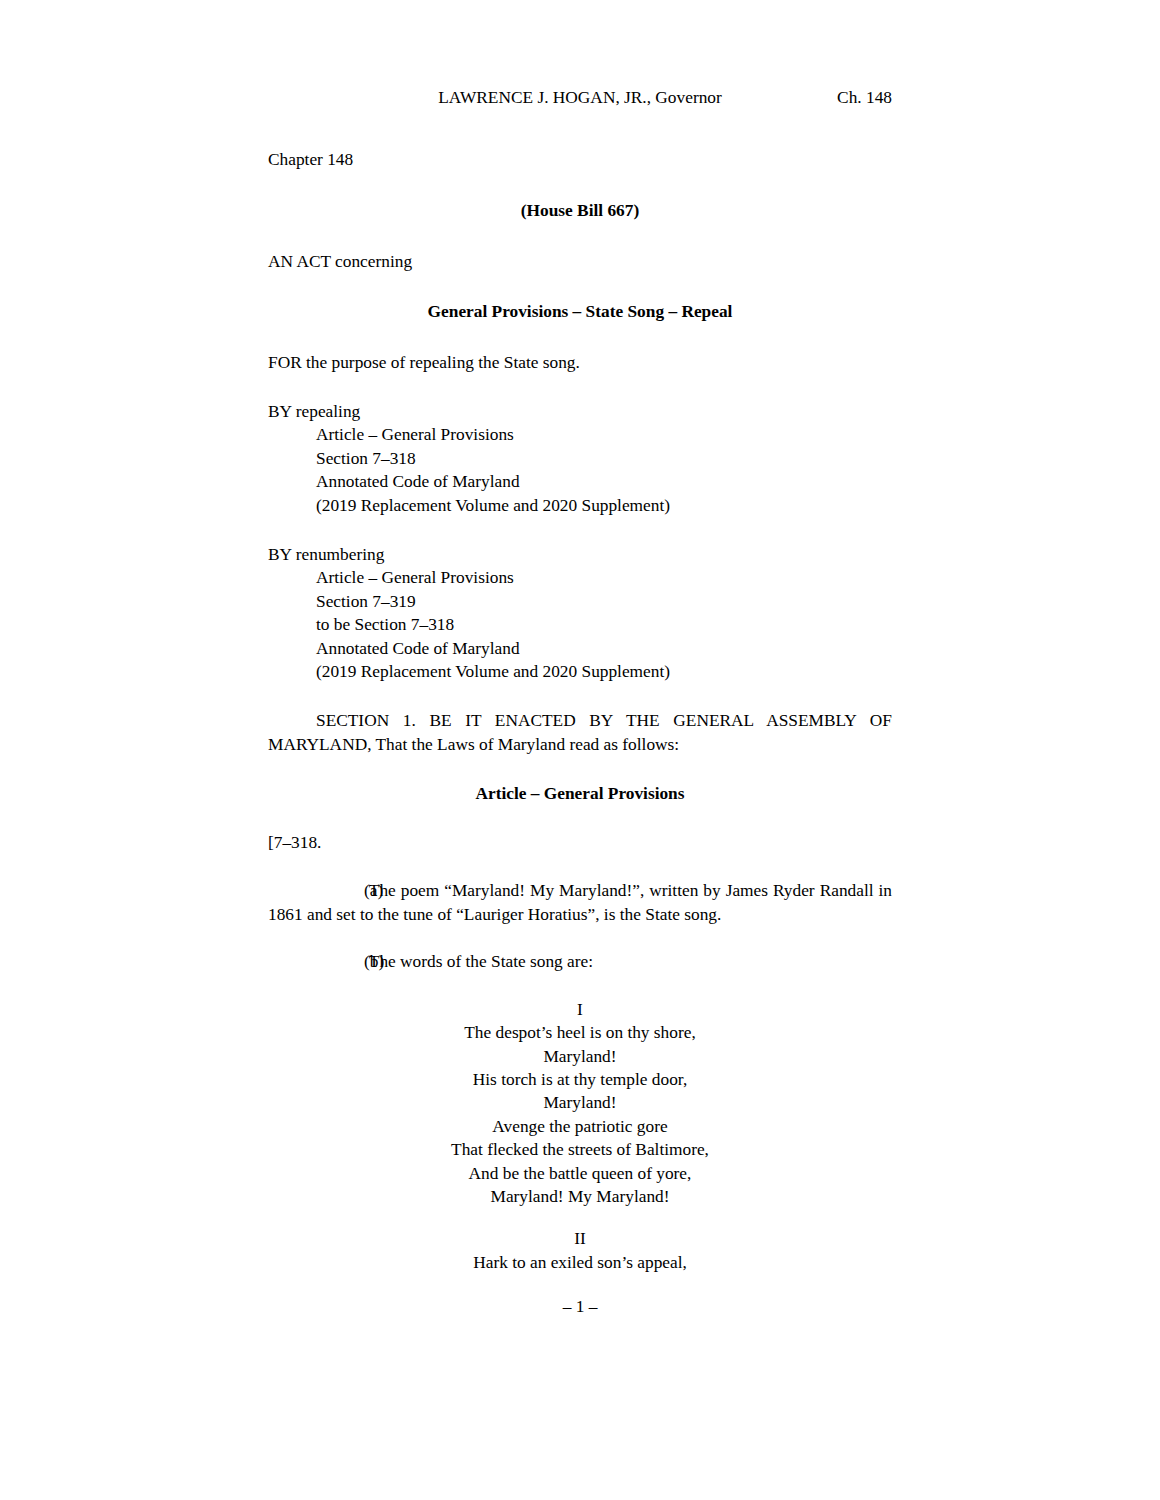LAWRENCE J. HOGAN, JR., Governor
Ch. 148
Chapter 148
(House Bill 667)
AN ACT concerning
General Provisions – State Song – Repeal
FOR the purpose of repealing the State song.
BY repealing
Article – General Provisions
Section 7–318
Annotated Code of Maryland
(2019 Replacement Volume and 2020 Supplement)
BY renumbering
Article – General Provisions
Section 7–319
to be Section 7–318
Annotated Code of Maryland
(2019 Replacement Volume and 2020 Supplement)
SECTION 1. BE IT ENACTED BY THE GENERAL ASSEMBLY OF MARYLAND, That the Laws of Maryland read as follows:
Article – General Provisions
[7–318.
(a) The poem “Maryland! My Maryland!”, written by James Ryder Randall in 1861 and set to the tune of “Lauriger Horatius”, is the State song.
(b) The words of the State song are:
I
The despot’s heel is on thy shore,
Maryland!
His torch is at thy temple door,
Maryland!
Avenge the patriotic gore
That flecked the streets of Baltimore,
And be the battle queen of yore,
Maryland! My Maryland!
II
Hark to an exiled son’s appeal,
– 1 –